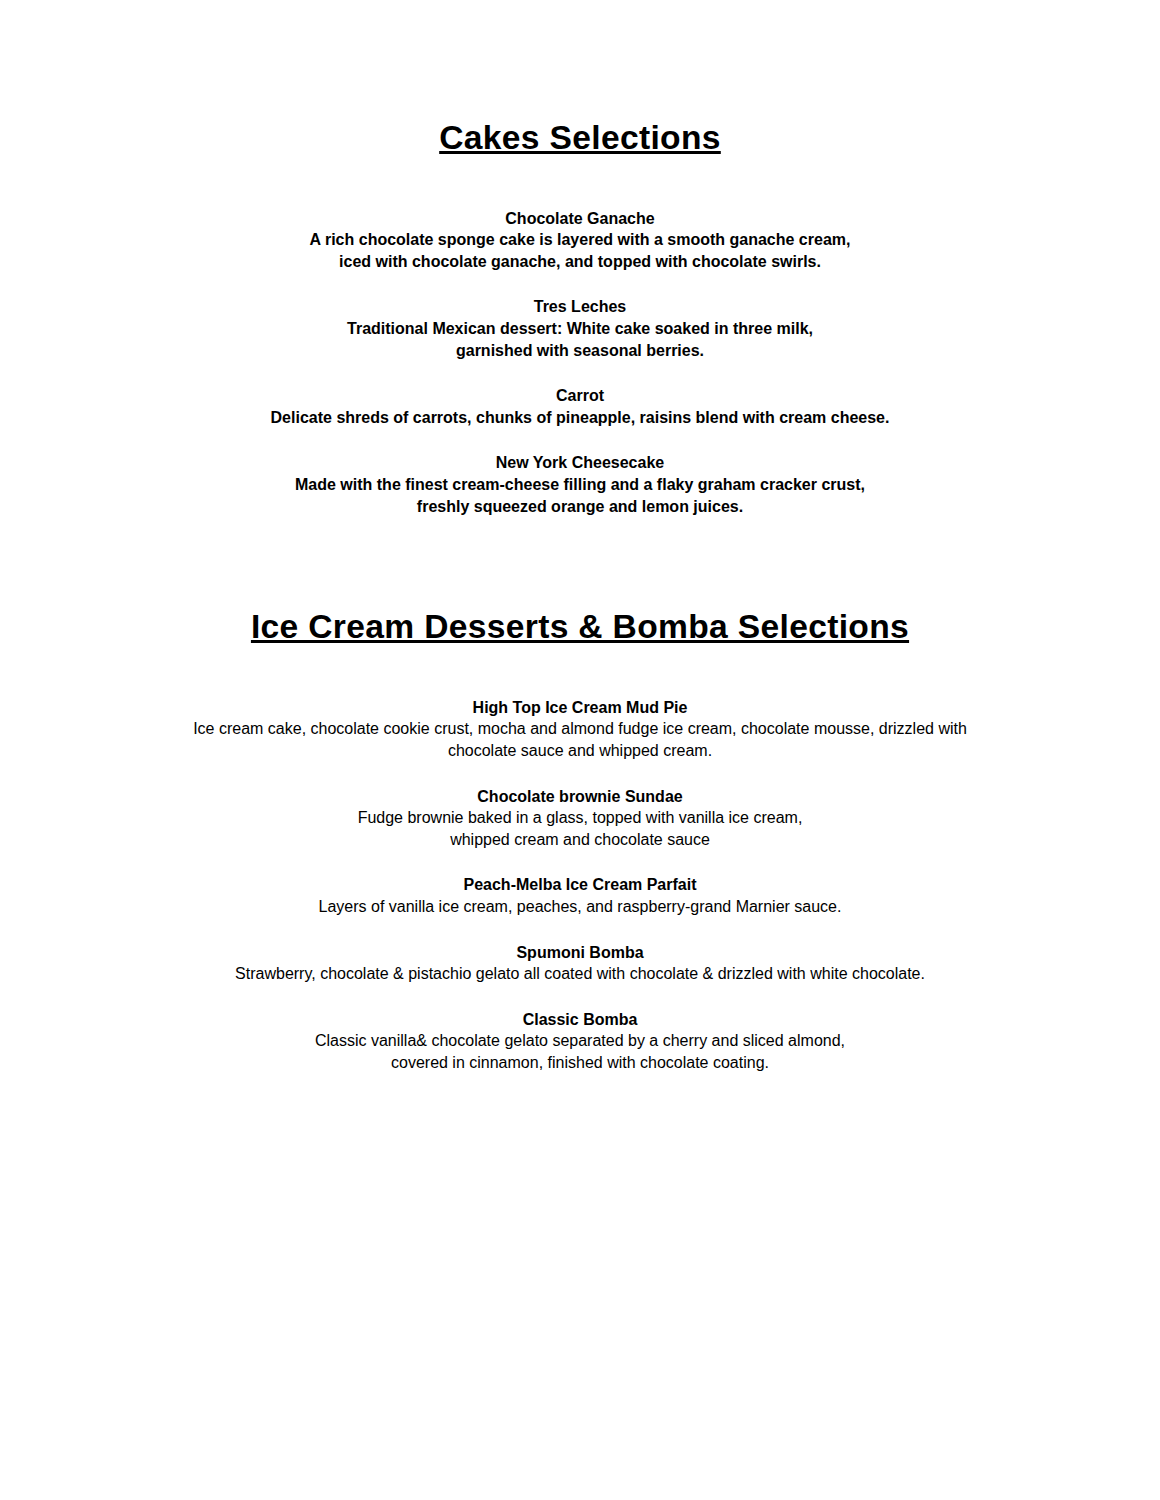Cakes Selections
Chocolate Ganache A rich chocolate sponge cake is layered with a smooth ganache cream,
iced with chocolate ganache, and topped with chocolate swirls.
Tres Leches Traditional Mexican dessert: White cake soaked in three milk,
garnished with seasonal berries.
Carrot Delicate shreds of carrots, chunks of pineapple, raisins blend with cream cheese.
New York Cheesecake Made with the finest cream-cheese filling and a flaky graham cracker crust,
freshly squeezed orange and lemon juices.
Ice Cream Desserts & Bomba Selections
High Top Ice Cream Mud Pie Ice cream cake, chocolate cookie crust, mocha and almond fudge ice cream, chocolate mousse, drizzled with chocolate sauce and whipped cream.
Chocolate brownie Sundae Fudge brownie baked in a glass, topped with vanilla ice cream,
whipped cream and chocolate sauce
Peach-Melba Ice Cream Parfait Layers of vanilla ice cream, peaches, and raspberry-grand Marnier sauce.
Spumoni Bomba Strawberry, chocolate & pistachio gelato all coated with chocolate & drizzled with white chocolate.
Classic Bomba Classic vanilla& chocolate gelato separated by a cherry and sliced almond,
covered in cinnamon, finished with chocolate coating.